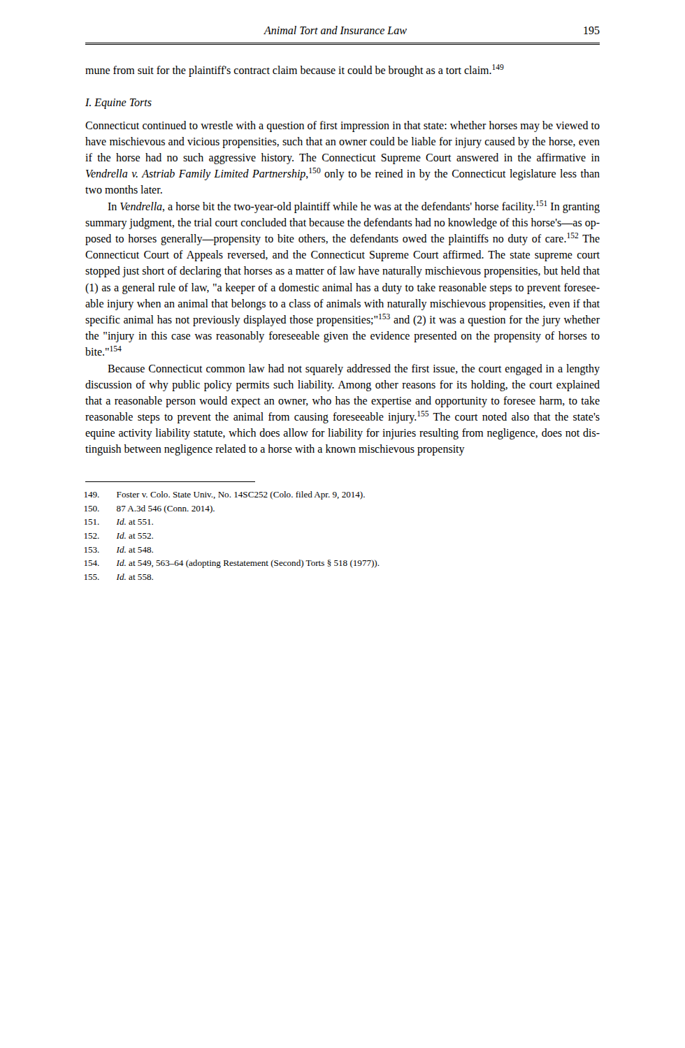Animal Tort and Insurance Law 195
mune from suit for the plaintiff's contract claim because it could be brought as a tort claim.149
I. Equine Torts
Connecticut continued to wrestle with a question of first impression in that state: whether horses may be viewed to have mischievous and vicious propensities, such that an owner could be liable for injury caused by the horse, even if the horse had no such aggressive history. The Connecticut Supreme Court answered in the affirmative in Vendrella v. Astriab Family Limited Partnership,150 only to be reined in by the Connecticut legislature less than two months later.
In Vendrella, a horse bit the two-year-old plaintiff while he was at the defendants' horse facility.151 In granting summary judgment, the trial court concluded that because the defendants had no knowledge of this horse's—as opposed to horses generally—propensity to bite others, the defendants owed the plaintiffs no duty of care.152 The Connecticut Court of Appeals reversed, and the Connecticut Supreme Court affirmed. The state supreme court stopped just short of declaring that horses as a matter of law have naturally mischievous propensities, but held that (1) as a general rule of law, "a keeper of a domestic animal has a duty to take reasonable steps to prevent foreseeable injury when an animal that belongs to a class of animals with naturally mischievous propensities, even if that specific animal has not previously displayed those propensities;"153 and (2) it was a question for the jury whether the "injury in this case was reasonably foreseeable given the evidence presented on the propensity of horses to bite."154
Because Connecticut common law had not squarely addressed the first issue, the court engaged in a lengthy discussion of why public policy permits such liability. Among other reasons for its holding, the court explained that a reasonable person would expect an owner, who has the expertise and opportunity to foresee harm, to take reasonable steps to prevent the animal from causing foreseeable injury.155 The court noted also that the state's equine activity liability statute, which does allow for liability for injuries resulting from negligence, does not distinguish between negligence related to a horse with a known mischievous propensity
149. Foster v. Colo. State Univ., No. 14SC252 (Colo. filed Apr. 9, 2014).
150. 87 A.3d 546 (Conn. 2014).
151. Id. at 551.
152. Id. at 552.
153. Id. at 548.
154. Id. at 549, 563–64 (adopting Restatement (Second) Torts § 518 (1977)).
155. Id. at 558.